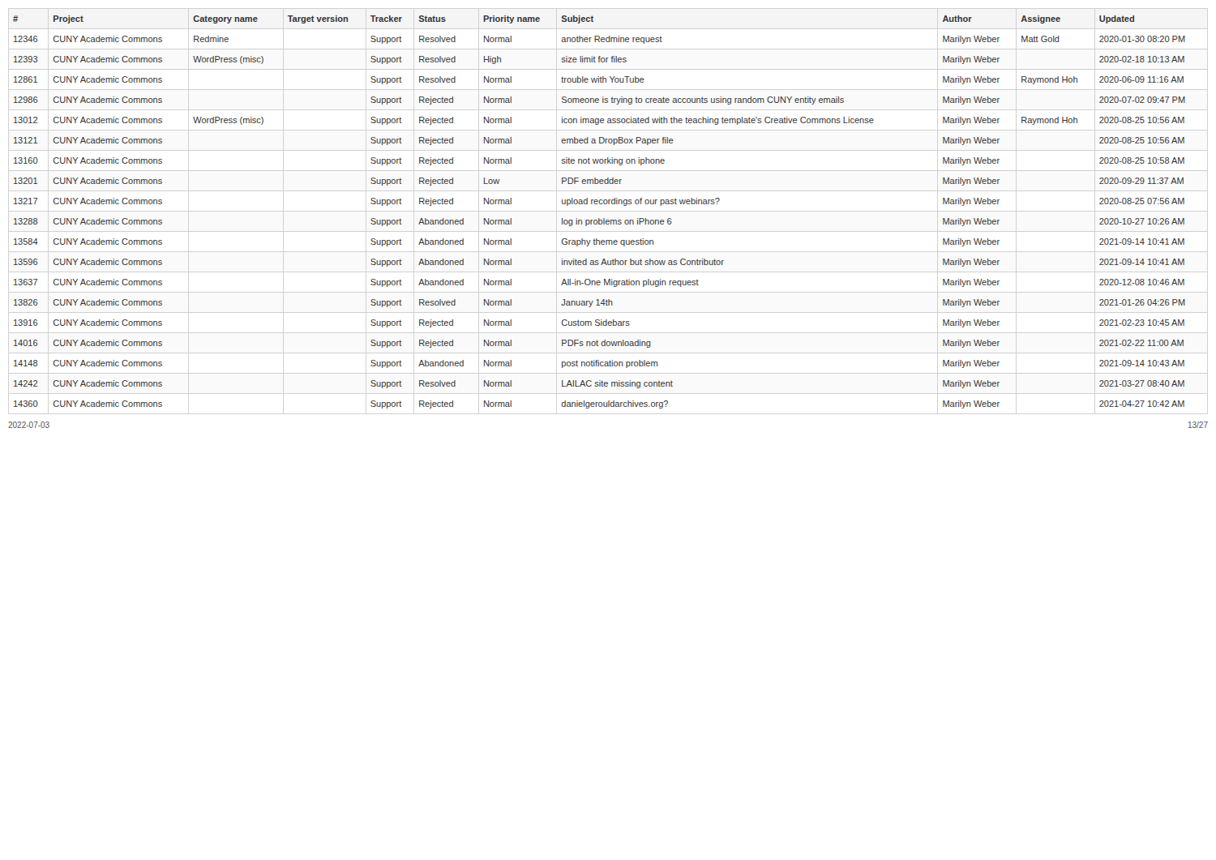| # | Project | Category name | Target version | Tracker | Status | Priority name | Subject | Author | Assignee | Updated |
| --- | --- | --- | --- | --- | --- | --- | --- | --- | --- | --- |
| 12346 | CUNY Academic Commons | Redmine | | Support | Resolved | Normal | another Redmine request | Marilyn Weber | Matt Gold | 2020-01-30 08:20 PM |
| 12393 | CUNY Academic Commons | WordPress (misc) | | Support | Resolved | High | size limit for files | Marilyn Weber | | 2020-02-18 10:13 AM |
| 12861 | CUNY Academic Commons | | | Support | Resolved | Normal | trouble with YouTube | Marilyn Weber | Raymond Hoh | 2020-06-09 11:16 AM |
| 12986 | CUNY Academic Commons | | | Support | Rejected | Normal | Someone is trying to create accounts using random CUNY entity emails | Marilyn Weber | | 2020-07-02 09:47 PM |
| 13012 | CUNY Academic Commons | WordPress (misc) | | Support | Rejected | Normal | icon image associated with the teaching template's Creative Commons License | Marilyn Weber | Raymond Hoh | 2020-08-25 10:56 AM |
| 13121 | CUNY Academic Commons | | | Support | Rejected | Normal | embed a DropBox Paper file | Marilyn Weber | | 2020-08-25 10:56 AM |
| 13160 | CUNY Academic Commons | | | Support | Rejected | Normal | site not working on iphone | Marilyn Weber | | 2020-08-25 10:58 AM |
| 13201 | CUNY Academic Commons | | | Support | Rejected | Low | PDF embedder | Marilyn Weber | | 2020-09-29 11:37 AM |
| 13217 | CUNY Academic Commons | | | Support | Rejected | Normal | upload recordings of our past webinars? | Marilyn Weber | | 2020-08-25 07:56 AM |
| 13288 | CUNY Academic Commons | | | Support | Abandoned | Normal | log in problems on iPhone 6 | Marilyn Weber | | 2020-10-27 10:26 AM |
| 13584 | CUNY Academic Commons | | | Support | Abandoned | Normal | Graphy theme question | Marilyn Weber | | 2021-09-14 10:41 AM |
| 13596 | CUNY Academic Commons | | | Support | Abandoned | Normal | invited as Author but show as Contributor | Marilyn Weber | | 2021-09-14 10:41 AM |
| 13637 | CUNY Academic Commons | | | Support | Abandoned | Normal | All-in-One Migration plugin request | Marilyn Weber | | 2020-12-08 10:46 AM |
| 13826 | CUNY Academic Commons | | | Support | Resolved | Normal | January 14th | Marilyn Weber | | 2021-01-26 04:26 PM |
| 13916 | CUNY Academic Commons | | | Support | Rejected | Normal | Custom Sidebars | Marilyn Weber | | 2021-02-23 10:45 AM |
| 14016 | CUNY Academic Commons | | | Support | Rejected | Normal | PDFs not downloading | Marilyn Weber | | 2021-02-22 11:00 AM |
| 14148 | CUNY Academic Commons | | | Support | Abandoned | Normal | post notification problem | Marilyn Weber | | 2021-09-14 10:43 AM |
| 14242 | CUNY Academic Commons | | | Support | Resolved | Normal | LAILAC site missing content | Marilyn Weber | | 2021-03-27 08:40 AM |
| 14360 | CUNY Academic Commons | | | Support | Rejected | Normal | danielgerouldarchives.org? | Marilyn Weber | | 2021-04-27 10:42 AM |
2022-07-03 13/27